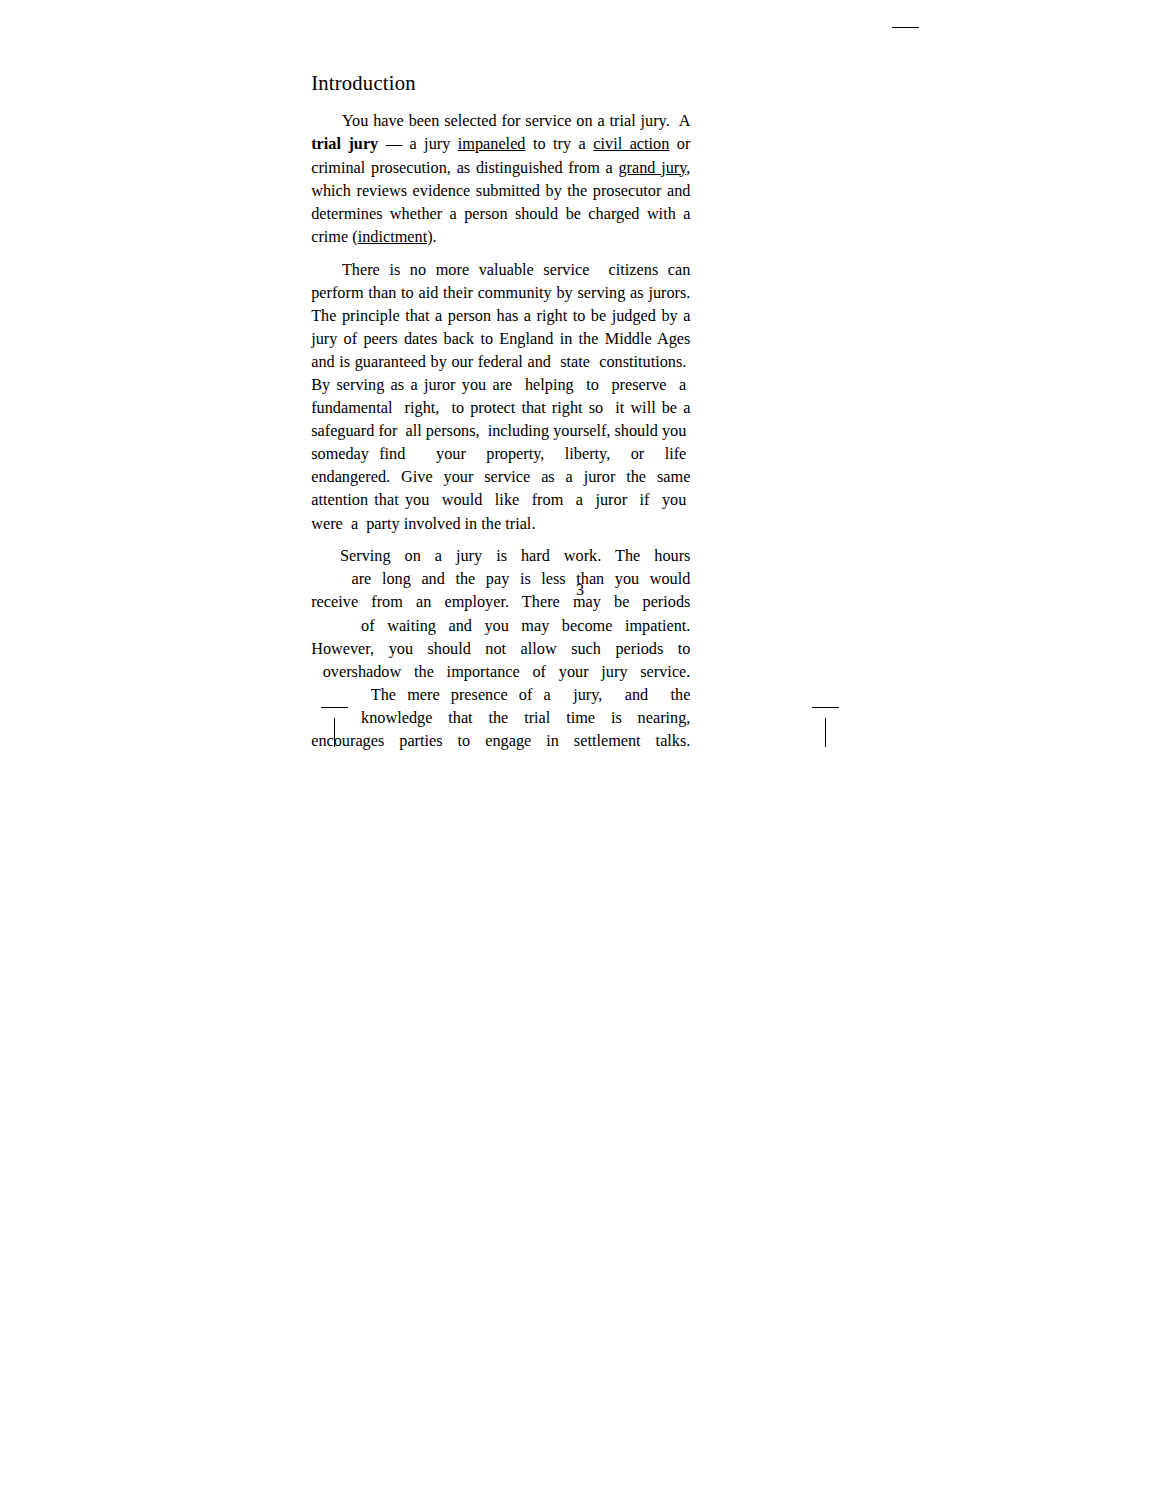Introduction
You have been selected for service on a trial jury. A trial jury — a jury impaneled to try a civil action or criminal prosecution, as distinguished from a grand jury, which reviews evidence submitted by the prosecutor and determines whether a person should be charged with a crime (indictment).
There is no more valuable service citizens can perform than to aid their community by serving as jurors. The principle that a person has a right to be judged by a jury of peers dates back to England in the Middle Ages and is guaranteed by our federal and state constitutions. By serving as a juror you are helping to preserve a fundamental right, to protect that right so it will be a safeguard for all persons, including yourself, should you someday find your property, liberty, or life endangered. Give your service as a juror the same attention that you would like from a juror if you were a party involved in the trial.
Serving on a jury is hard work. The hours are long and the pay is less than you would receive from an employer. There may be periods of waiting and you may become impatient. However, you should not allow such periods to overshadow the importance of your jury service. The mere presence of a jury, and the knowledge that the trial time is nearing, encourages parties to engage in settlement talks.
3